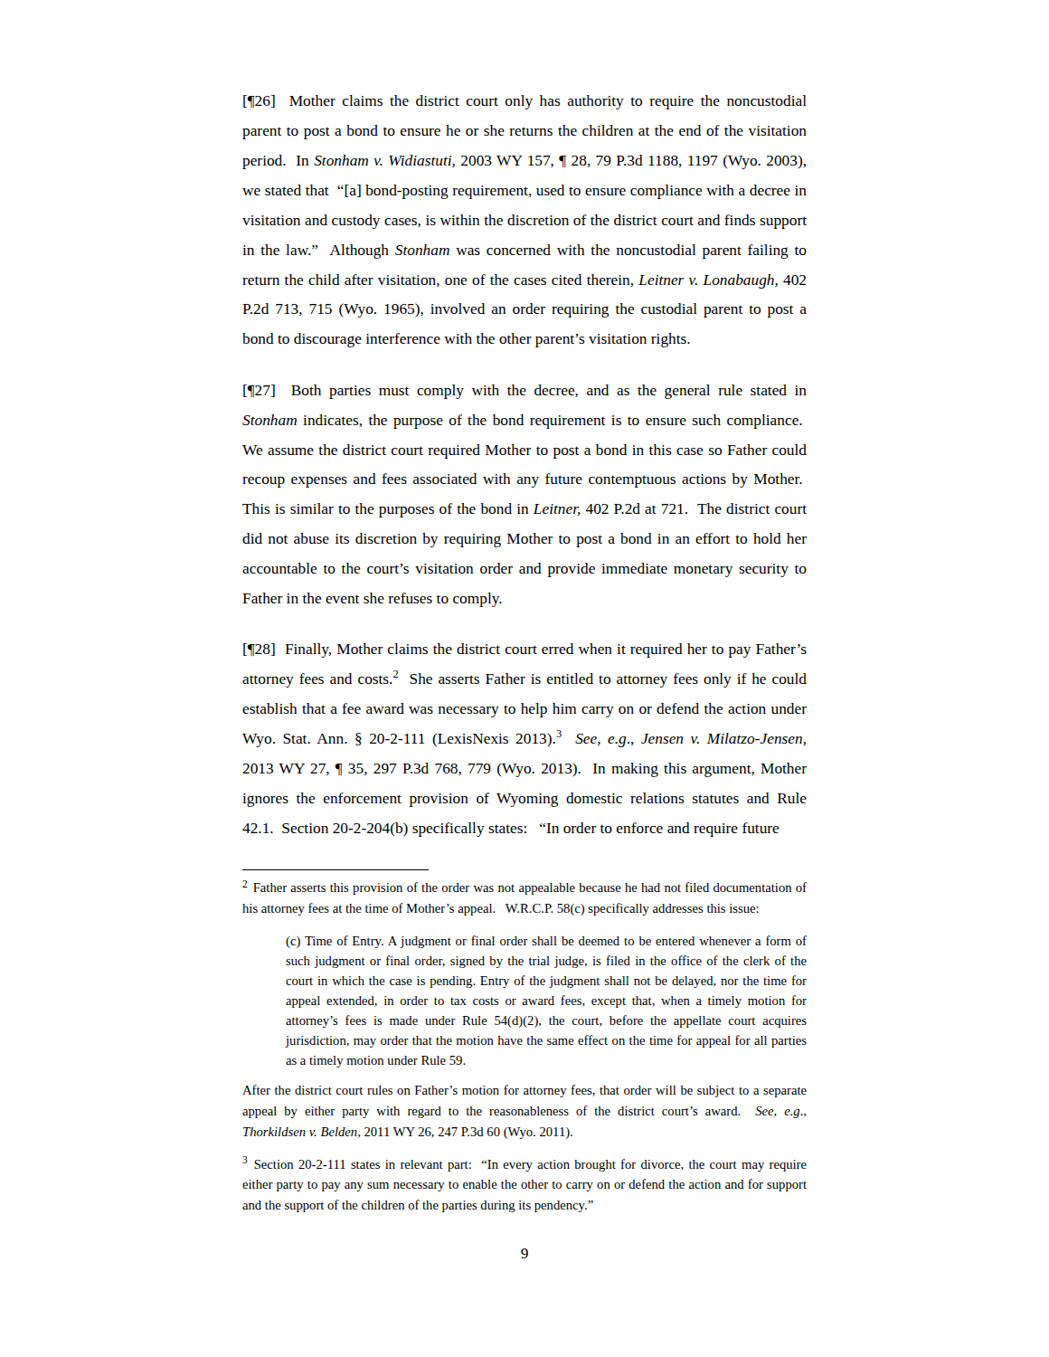[¶26] Mother claims the district court only has authority to require the noncustodial parent to post a bond to ensure he or she returns the children at the end of the visitation period. In Stonham v. Widiastuti, 2003 WY 157, ¶ 28, 79 P.3d 1188, 1197 (Wyo. 2003), we stated that “[a] bond-posting requirement, used to ensure compliance with a decree in visitation and custody cases, is within the discretion of the district court and finds support in the law.” Although Stonham was concerned with the noncustodial parent failing to return the child after visitation, one of the cases cited therein, Leitner v. Lonabaugh, 402 P.2d 713, 715 (Wyo. 1965), involved an order requiring the custodial parent to post a bond to discourage interference with the other parent’s visitation rights.
[¶27] Both parties must comply with the decree, and as the general rule stated in Stonham indicates, the purpose of the bond requirement is to ensure such compliance. We assume the district court required Mother to post a bond in this case so Father could recoup expenses and fees associated with any future contemptuous actions by Mother. This is similar to the purposes of the bond in Leitner, 402 P.2d at 721. The district court did not abuse its discretion by requiring Mother to post a bond in an effort to hold her accountable to the court’s visitation order and provide immediate monetary security to Father in the event she refuses to comply.
[¶28] Finally, Mother claims the district court erred when it required her to pay Father’s attorney fees and costs.2 She asserts Father is entitled to attorney fees only if he could establish that a fee award was necessary to help him carry on or defend the action under Wyo. Stat. Ann. § 20-2-111 (LexisNexis 2013).3 See, e.g., Jensen v. Milatzo-Jensen, 2013 WY 27, ¶ 35, 297 P.3d 768, 779 (Wyo. 2013). In making this argument, Mother ignores the enforcement provision of Wyoming domestic relations statutes and Rule 42.1. Section 20-2-204(b) specifically states: “In order to enforce and require future
2 Father asserts this provision of the order was not appealable because he had not filed documentation of his attorney fees at the time of Mother’s appeal. W.R.C.P. 58(c) specifically addresses this issue:
(c) Time of Entry. A judgment or final order shall be deemed to be entered whenever a form of such judgment or final order, signed by the trial judge, is filed in the office of the clerk of the court in which the case is pending. Entry of the judgment shall not be delayed, nor the time for appeal extended, in order to tax costs or award fees, except that, when a timely motion for attorney’s fees is made under Rule 54(d)(2), the court, before the appellate court acquires jurisdiction, may order that the motion have the same effect on the time for appeal for all parties as a timely motion under Rule 59.
After the district court rules on Father’s motion for attorney fees, that order will be subject to a separate appeal by either party with regard to the reasonableness of the district court’s award. See, e.g., Thorkildsen v. Belden, 2011 WY 26, 247 P.3d 60 (Wyo. 2011).
3 Section 20-2-111 states in relevant part: “In every action brought for divorce, the court may require either party to pay any sum necessary to enable the other to carry on or defend the action and for support and the support of the children of the parties during its pendency.”
9